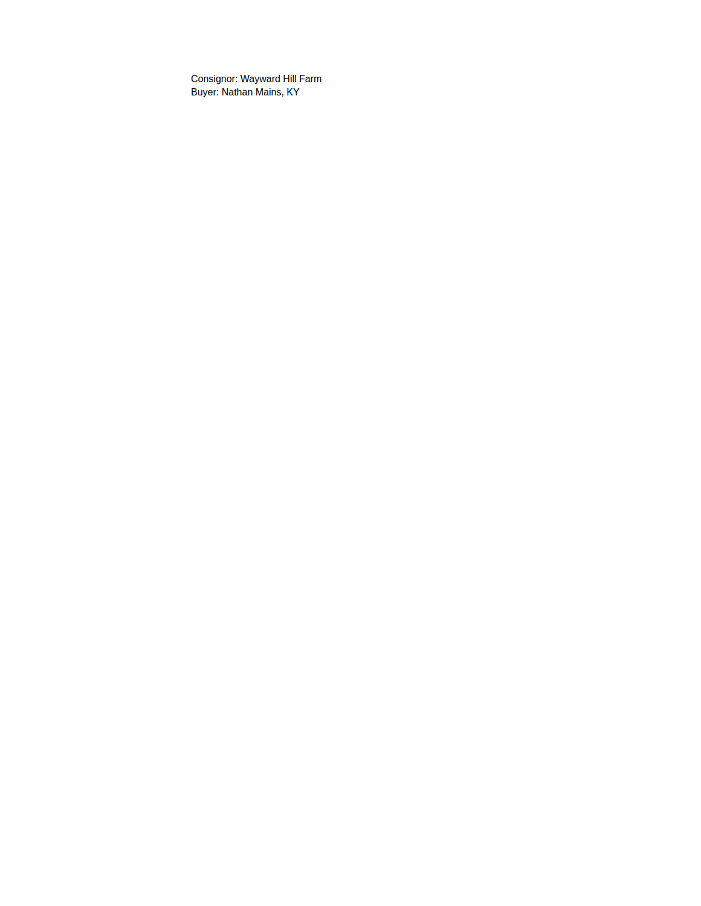Consignor: Wayward Hill Farm
Buyer: Nathan Mains, KY